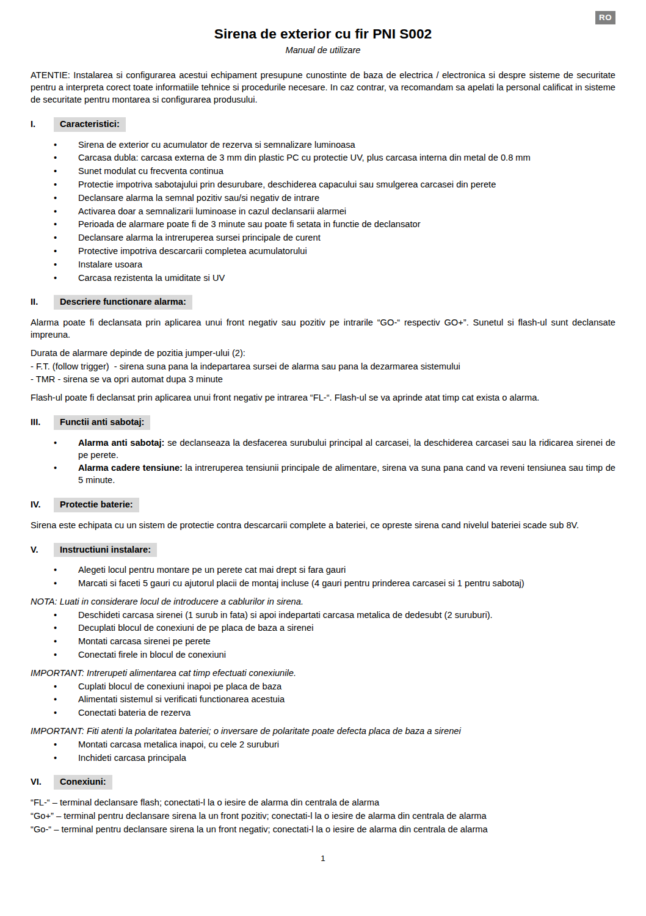RO
Sirena de exterior cu fir PNI S002
Manual de utilizare
ATENTIE: Instalarea si configurarea acestui echipament presupune cunostinte de baza de electrica / electronica si despre sisteme de securitate pentru a interpreta corect toate informatiile tehnice si procedurile necesare. In caz contrar, va recomandam sa apelati la personal calificat in sisteme de securitate pentru montarea si configurarea produsului.
I. Caracteristici:
Sirena de exterior cu acumulator de rezerva si semnalizare luminoasa
Carcasa dubla: carcasa externa de 3 mm din plastic PC cu protectie UV, plus carcasa interna din metal de 0.8 mm
Sunet modulat cu frecventa continua
Protectie impotriva sabotajului prin desurubare, deschiderea capacului sau smulgerea carcasei din perete
Declansare alarma la semnal pozitiv sau/si negativ de intrare
Activarea doar a semnalizarii luminoase in cazul declansarii alarmei
Perioada de alarmare poate fi de 3 minute sau poate fi setata in functie de declansator
Declansare alarma la intreruperea sursei principale de curent
Protective impotriva descarcarii completea acumulatorului
Instalare usoara
Carcasa rezistenta la umiditate si UV
II. Descriere functionare alarma:
Alarma poate fi declansata prin aplicarea unui front negativ sau pozitiv pe intrarile “GO-“ respectiv GO+”. Sunetul si flash-ul sunt declansate impreuna.
Durata de alarmare depinde de pozitia jumper-ului (2):
- F.T. (follow trigger) - sirena suna pana la indepartarea sursei de alarma sau pana la dezarmarea sistemului
- TMR - sirena se va opri automat dupa 3 minute
Flash-ul poate fi declansat prin aplicarea unui front negativ pe intrarea “FL-“. Flash-ul se va aprinde atat timp cat exista o alarma.
III. Functii anti sabotaj:
Alarma anti sabotaj: se declanseaza la desfacerea surubului principal al carcasei, la deschiderea carcasei sau la ridicarea sirenei de pe perete.
Alarma cadere tensiune: la intreruperea tensiunii principale de alimentare, sirena va suna pana cand va reveni tensiunea sau timp de 5 minute.
IV. Protectie baterie:
Sirena este echipata cu un sistem de protectie contra descarcarii complete a bateriei, ce opreste sirena cand nivelul bateriei scade sub 8V.
V. Instructiuni instalare:
Alegeti locul pentru montare pe un perete cat mai drept si fara gauri
Marcati si faceti 5 gauri cu ajutorul placii de montaj incluse (4 gauri pentru prinderea carcasei si 1 pentru sabotaj)
NOTA: Luati in considerare locul de introducere a cablurilor in sirena.
Deschideti carcasa sirenei (1 surub in fata) si apoi indepartati carcasa metalica de dedesubt (2 suruburi).
Decuplati blocul de conexiuni de pe placa de baza a sirenei
Montati carcasa sirenei pe perete
Conectati firele in blocul de conexiuni
IMPORTANT: Intrerupeti alimentarea cat timp efectuati conexiunile.
Cuplati blocul de conexiuni inapoi pe placa de baza
Alimentati sistemul si verificati functionarea acestuia
Conectati bateria de rezerva
IMPORTANT: Fiti atenti la polaritatea bateriei; o inversare de polaritate poate defecta placa de baza a sirenei
Montati carcasa metalica inapoi, cu cele 2 suruburi
Inchideti carcasa principala
VI. Conexiuni:
“FL-“ – terminal declansare flash; conectati-l la o iesire de alarma din centrala de alarma
“Go+” – terminal pentru declansare sirena la un front pozitiv; conectati-l la o iesire de alarma din centrala de alarma
“Go-“ – terminal pentru declansare sirena la un front negativ; conectati-l la o iesire de alarma din centrala de alarma
1